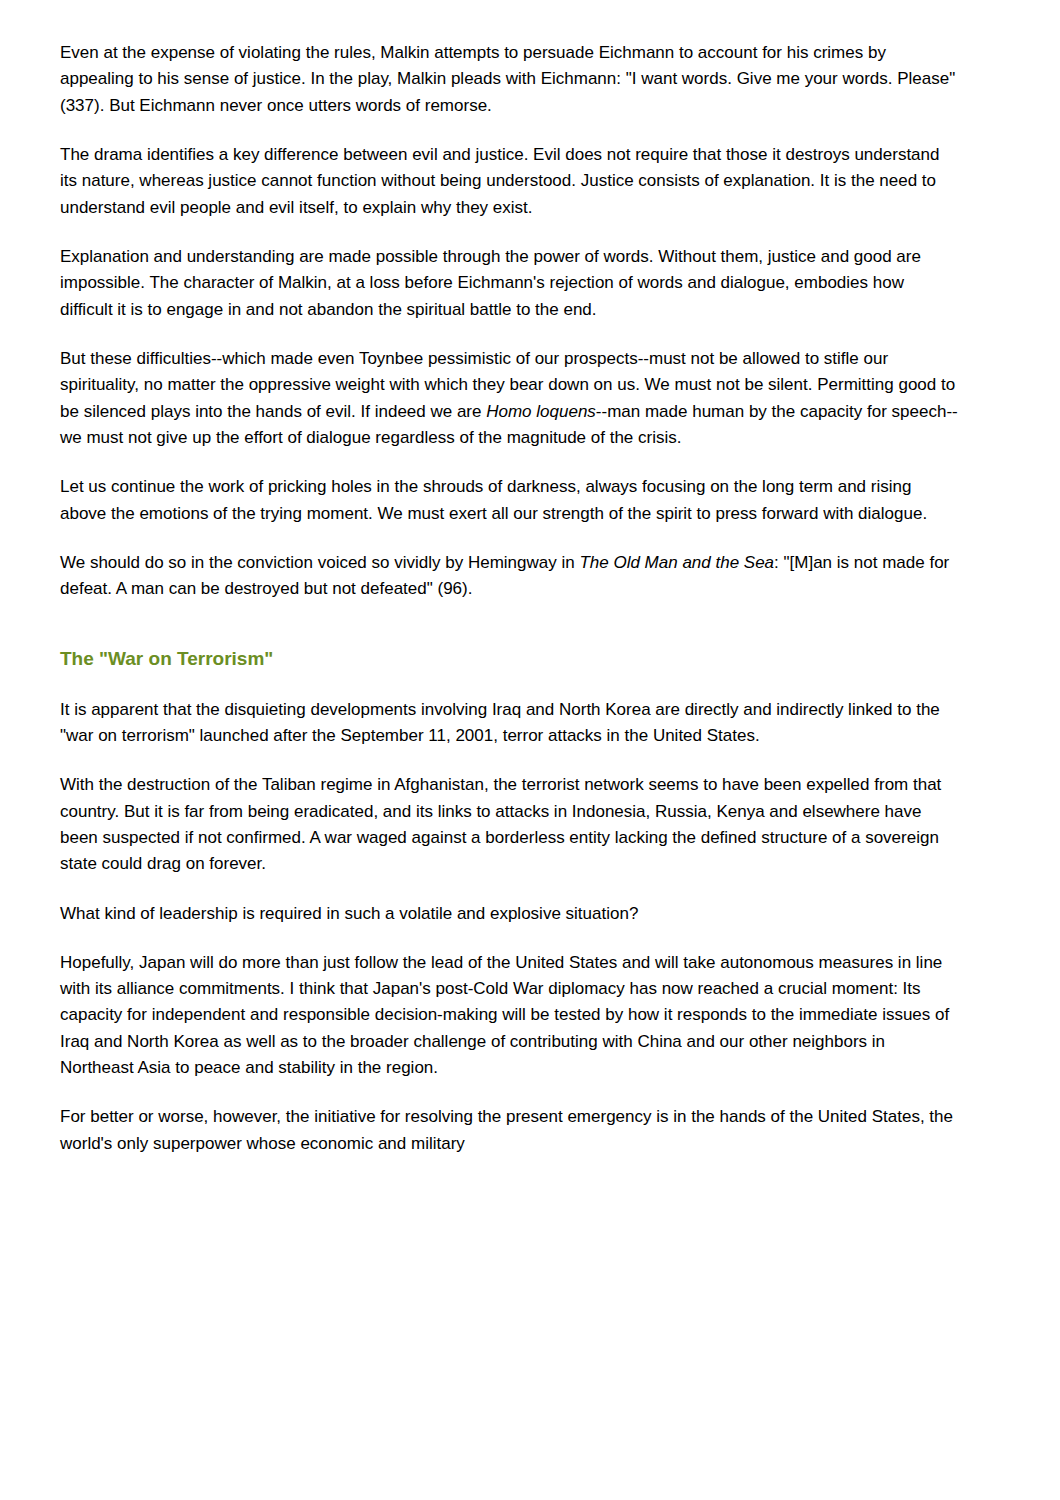Even at the expense of violating the rules, Malkin attempts to persuade Eichmann to account for his crimes by appealing to his sense of justice. In the play, Malkin pleads with Eichmann: "I want words. Give me your words. Please" (337). But Eichmann never once utters words of remorse.
The drama identifies a key difference between evil and justice. Evil does not require that those it destroys understand its nature, whereas justice cannot function without being understood. Justice consists of explanation. It is the need to understand evil people and evil itself, to explain why they exist.
Explanation and understanding are made possible through the power of words. Without them, justice and good are impossible. The character of Malkin, at a loss before Eichmann's rejection of words and dialogue, embodies how difficult it is to engage in and not abandon the spiritual battle to the end.
But these difficulties--which made even Toynbee pessimistic of our prospects--must not be allowed to stifle our spirituality, no matter the oppressive weight with which they bear down on us. We must not be silent. Permitting good to be silenced plays into the hands of evil. If indeed we are Homo loquens--man made human by the capacity for speech--we must not give up the effort of dialogue regardless of the magnitude of the crisis.
Let us continue the work of pricking holes in the shrouds of darkness, always focusing on the long term and rising above the emotions of the trying moment. We must exert all our strength of the spirit to press forward with dialogue.
We should do so in the conviction voiced so vividly by Hemingway in The Old Man and the Sea: "[M]an is not made for defeat. A man can be destroyed but not defeated" (96).
The "War on Terrorism"
It is apparent that the disquieting developments involving Iraq and North Korea are directly and indirectly linked to the "war on terrorism" launched after the September 11, 2001, terror attacks in the United States.
With the destruction of the Taliban regime in Afghanistan, the terrorist network seems to have been expelled from that country. But it is far from being eradicated, and its links to attacks in Indonesia, Russia, Kenya and elsewhere have been suspected if not confirmed. A war waged against a borderless entity lacking the defined structure of a sovereign state could drag on forever.
What kind of leadership is required in such a volatile and explosive situation?
Hopefully, Japan will do more than just follow the lead of the United States and will take autonomous measures in line with its alliance commitments. I think that Japan's post-Cold War diplomacy has now reached a crucial moment: Its capacity for independent and responsible decision-making will be tested by how it responds to the immediate issues of Iraq and North Korea as well as to the broader challenge of contributing with China and our other neighbors in Northeast Asia to peace and stability in the region.
For better or worse, however, the initiative for resolving the present emergency is in the hands of the United States, the world's only superpower whose economic and military